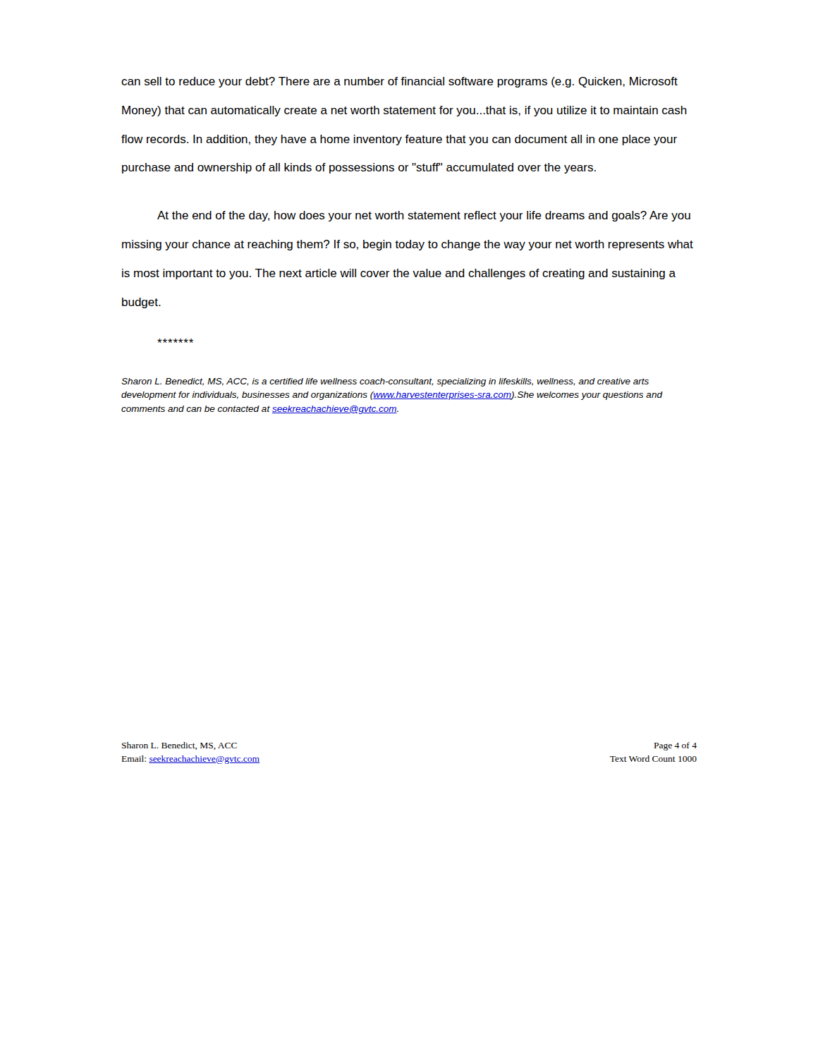can sell to reduce your debt? There are a number of financial software programs (e.g. Quicken, Microsoft Money) that can automatically create a net worth statement for you...that is, if you utilize it to maintain cash flow records. In addition, they have a home inventory feature that you can document all in one place your purchase and ownership of all kinds of possessions or "stuff" accumulated over the years.
At the end of the day, how does your net worth statement reflect your life dreams and goals? Are you missing your chance at reaching them? If so, begin today to change the way your net worth represents what is most important to you. The next article will cover the value and challenges of creating and sustaining a budget.
*******
Sharon L. Benedict, MS, ACC, is a certified life wellness coach-consultant, specializing in lifeskills, wellness, and creative arts development for individuals, businesses and organizations (www.harvestenterprises-sra.com).She welcomes your questions and comments and can be contacted at seekreachachieve@gvtc.com.
Sharon L. Benedict, MS, ACC Page 4 of 4
Email: seekreachachieve@gvtc.com Text Word Count 1000